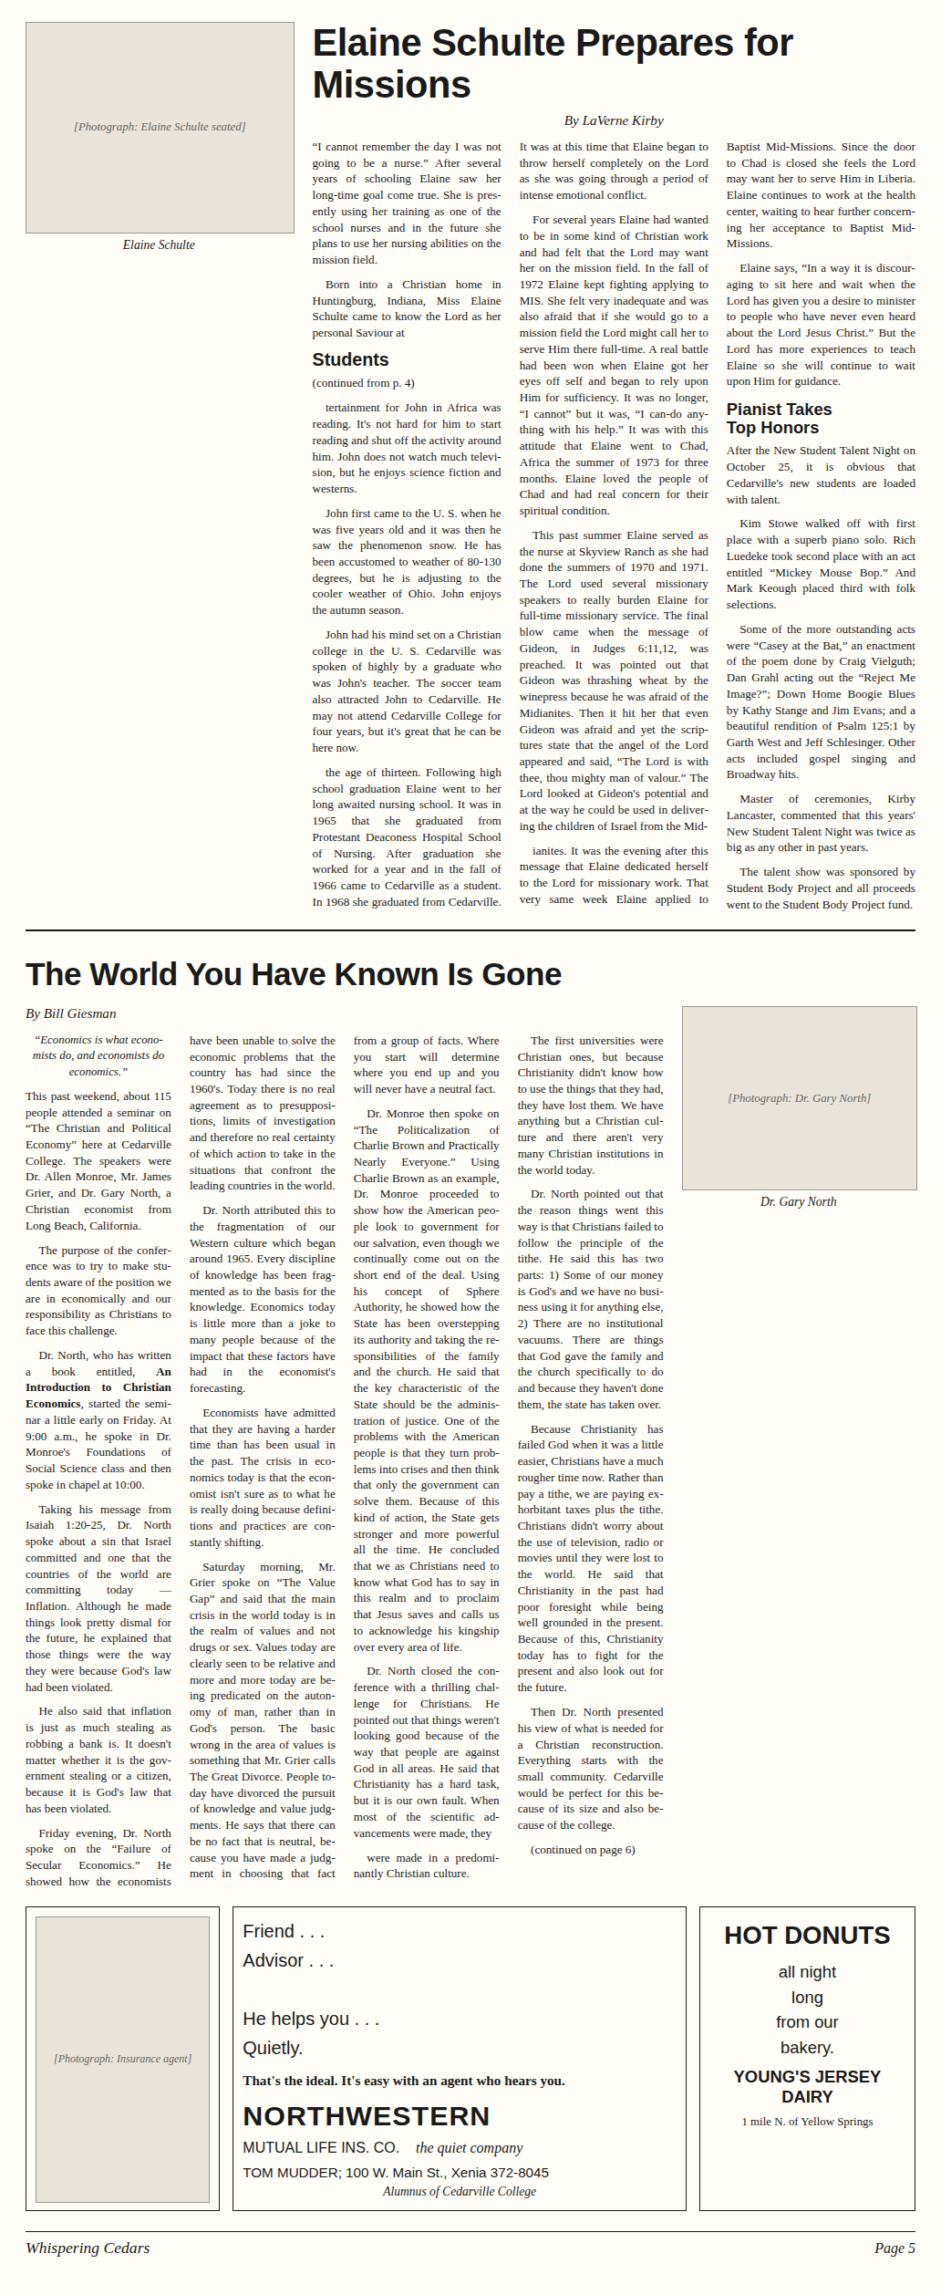[Photograph: Elaine Schulte seated]
Elaine Schulte
Elaine Schulte Prepares for Missions
By LaVerne Kirby
“I cannot remember the day I was not going to be a nurse.” After several years of schooling Elaine saw her long-time goal come true. She is presently using her training as one of the school nurses and in the future she plans to use her nursing abilities on the mission field.
Born into a Christian home in Huntingburg, Indiana, Miss Elaine Schulte came to know the Lord as her personal Saviour at
Students
(continued from p. 4)
tertainment for John in Africa was reading. It's not hard for him to start reading and shut off the activity around him. John does not watch much television, but he enjoys science fiction and westerns.
John first came to the U. S. when he was five years old and it was then he saw the phenomenon snow. He has been accustomed to weather of 80-130 degrees, but he is adjusting to the cooler weather of Ohio. John enjoys the autumn season.
John had his mind set on a Christian college in the U. S. Cedarville was spoken of highly by a graduate who was John's teacher. The soccer team also attracted John to Cedarville. He may not attend Cedarville College for four years, but it's great that he can be here now.
the age of thirteen. Following high school graduation Elaine went to her long awaited nursing school. It was in 1965 that she graduated from Protestant Deaconess Hospital School of Nursing. After graduation she worked for a year and in the fall of 1966 came to Cedarville as a student. In 1968 she graduated from Cedarville. It was at this time that Elaine began to throw herself completely on the Lord as she was going through a period of intense emotional conflict.
For several years Elaine had wanted to be in some kind of Christian work and had felt that the Lord may want her on the mission field. In the fall of 1972 Elaine kept fighting applying to MIS. She felt very inadequate and was also afraid that if she would go to a mission field the Lord might call her to serve Him there full-time. A real battle had been won when Elaine got her eyes off self and began to rely upon Him for sufficiency. It was no longer, “I cannot” but it was, “I can-do anything with his help.” It was with this attitude that Elaine went to Chad, Africa the summer of 1973 for three months. Elaine loved the people of Chad and had real concern for their spiritual condition.
This past summer Elaine served as the nurse at Skyview Ranch as she had done the summers of 1970 and 1971. The Lord used several missionary speakers to really burden Elaine for full-time missionary service. The final blow came when the message of Gideon, in Judges 6:11,12, was preached. It was pointed out that Gideon was thrashing wheat by the winepress because he was afraid of the Midianites. Then it hit her that even Gideon was afraid and yet the scriptures state that the angel of the Lord appeared and said, “The Lord is with thee, thou mighty man of valour.” The Lord looked at Gideon's potential and at the way he could be used in delivering the children of Israel from the Mid-
ianites. It was the evening after this message that Elaine dedicated herself to the Lord for missionary work. That very same week Elaine applied to Baptist Mid-Missions. Since the door to Chad is closed she feels the Lord may want her to serve Him in Liberia. Elaine continues to work at the health center, waiting to hear further concerning her acceptance to Baptist Mid-Missions.
Elaine says, “In a way it is discouraging to sit here and wait when the Lord has given you a desire to minister to people who have never even heard about the Lord Jesus Christ.” But the Lord has more experiences to teach Elaine so she will continue to wait upon Him for guidance.
Pianist Takes
Top Honors
After the New Student Talent Night on October 25, it is obvious that Cedarville's new students are loaded with talent.
Kim Stowe walked off with first place with a superb piano solo. Rich Luedeke took second place with an act entitled “Mickey Mouse Bop.” And Mark Keough placed third with folk selections.
Some of the more outstanding acts were “Casey at the Bat,” an enactment of the poem done by Craig Vielguth; Dan Grahl acting out the “Reject Me Image?”; Down Home Boogie Blues by Kathy Stange and Jim Evans; and a beautiful rendition of Psalm 125:1 by Garth West and Jeff Schlesinger. Other acts included gospel singing and Broadway hits.
Master of ceremonies, Kirby Lancaster, commented that this years' New Student Talent Night was twice as big as any other in past years.
The talent show was sponsored by Student Body Project and all proceeds went to the Student Body Project fund.
The World You Have Known Is Gone
By Bill Giesman
“Economics is what economists do, and economists do economics.”
This past weekend, about 115 people attended a seminar on “The Christian and Political Economy” here at Cedarville College. The speakers were Dr. Allen Monroe, Mr. James Grier, and Dr. Gary North, a Christian economist from Long Beach, California.
The purpose of the conference was to try to make students aware of the position we are in economically and our responsibility as Christians to face this challenge.
Dr. North, who has written a book entitled, An Introduction to Christian Economics, started the seminar a little early on Friday. At 9:00 a.m., he spoke in Dr. Monroe's Foundations of Social Science class and then spoke in chapel at 10:00.
Taking his message from Isaiah 1:20-25, Dr. North spoke about a sin that Israel committed and one that the countries of the world are committing today — Inflation. Although he made things look pretty dismal for the future, he explained that those things were the way they were because God's law had been violated.
He also said that inflation is just as much stealing as robbing a bank is. It doesn't matter whether it is the government stealing or a citizen, because it is God's law that has been violated.
Friday evening, Dr. North spoke on the “Failure of Secular Economics.” He showed how the economists have been unable to solve the economic problems that the country has had since the 1960's. Today there is no real agreement as to presuppositions, limits of investigation and therefore no real certainty of which action to take in the situations that confront the leading countries in the world.
Dr. North attributed this to the fragmentation of our Western culture which began around 1965. Every discipline of knowledge has been fragmented as to the basis for the knowledge. Economics today is little more than a joke to many people because of the impact that these factors have had in the economist's forecasting.
Economists have admitted that they are having a harder time than has been usual in the past. The crisis in economics today is that the economist isn't sure as to what he is really doing because definitions and practices are constantly shifting.
Saturday morning, Mr. Grier spoke on “The Value Gap” and said that the main crisis in the world today is in the realm of values and not drugs or sex. Values today are clearly seen to be relative and more and more today are being predicated on the autonomy of man, rather than in God's person. The basic wrong in the area of values is something that Mr. Grier calls The Great Divorce. People today have divorced the pursuit of knowledge and value judgments. He says that there can be no fact that is neutral, because you have made a judgment in choosing that fact from a group of facts. Where you start will determine where you end up and you will never have a neutral fact.
Dr. Monroe then spoke on “The Politicalization of Charlie Brown and Practically Nearly Everyone.” Using Charlie Brown as an example, Dr. Monroe proceeded to show how the American people look to government for our salvation, even though we continually come out on the short end of the deal. Using his concept of Sphere Authority, he showed how the State has been overstepping its authority and taking the responsibilities of the family and the church. He said that the key characteristic of the State should be the administration of justice. One of the problems with the American people is that they turn problems into crises and then think that only the government can solve them. Because of this kind of action, the State gets stronger and more powerful all the time. He concluded that we as Christians need to know what God has to say in this realm and to proclaim that Jesus saves and calls us to acknowledge his kingship over every area of life.
Dr. North closed the conference with a thrilling challenge for Christians. He pointed out that things weren't looking good because of the way that people are against God in all areas. He said that Christianity has a hard task, but it is our own fault. When most of the scientific advancements were made, they
were made in a predominantly Christian culture.
The first universities were Christian ones, but because Christianity didn't know how to use the things that they had, they have lost them. We have anything but a Christian culture and there aren't very many Christian institutions in the world today.
Dr. North pointed out that the reason things went this way is that Christians failed to follow the principle of the tithe. He said this has two parts: 1) Some of our money is God's and we have no business using it for anything else, 2) There are no institutional vacuums. There are things that God gave the family and the church specifically to do and because they haven't done them, the state has taken over.
Because Christianity has failed God when it was a little easier, Christians have a much rougher time now. Rather than pay a tithe, we are paying exhorbitant taxes plus the tithe. Christians didn't worry about the use of television, radio or movies until they were lost to the world. He said that Christianity in the past had poor foresight while being well grounded in the present. Because of this, Christianity today has to fight for the present and also look out for the future.
Then Dr. North presented his view of what is needed for a Christian reconstruction. Everything starts with the small community. Cedarville would be perfect for this because of its size and also because of the college.
(continued on page 6)
[Photograph: Dr. Gary North]
Dr. Gary North
[Photograph: Insurance agent]
Friend . . .
Advisor . . .
He helps you . . .
Quietly.
That's the ideal. It's easy with an agent who hears you.
NORTHWESTERN
MUTUAL LIFE INS. CO. the quiet company
TOM MUDDER; 100 W. Main St., Xenia 372-8045
Alumnus of Cedarville College
HOT DONUTS
all night
long
from our
bakery.
YOUNG'S JERSEY
DAIRY
1 mile N. of Yellow Springs
Whispering Cedars
Page 5